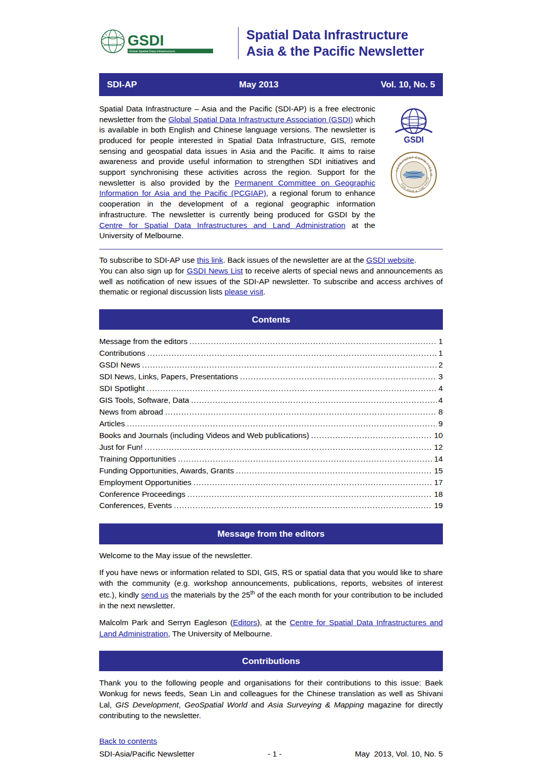GSDI Global Spatial Data Infrastructure
Spatial Data Infrastructure
Asia & the Pacific Newsletter
SDI-AP May 2013 Vol. 10, No. 5
Spatial Data Infrastructure – Asia and the Pacific (SDI-AP) is a free electronic newsletter from the Global Spatial Data Infrastructure Association (GSDI) which is available in both English and Chinese language versions. The newsletter is produced for people interested in Spatial Data Infrastructure, GIS, remote sensing and geospatial data issues in Asia and the Pacific. It aims to raise awareness and provide useful information to strengthen SDI initiatives and support synchronising these activities across the region. Support for the newsletter is also provided by the Permanent Committee on Geographic Information for Asia and the Pacific (PCGIAP), a regional forum to enhance cooperation in the development of a regional geographic information infrastructure. The newsletter is currently being produced for GSDI by the Centre for Spatial Data Infrastructures and Land Administration at the University of Melbourne.
GSDI PERMANENT COMMITTEE ON GIS INFRASTRUCTURE FOR ASIA & THE PACIFIC
To subscribe to SDI-AP use this link. Back issues of the newsletter are at the GSDI website.
You can also sign up for GSDI News List to receive alerts of special news and announcements as well as notification of new issues of the SDI-AP newsletter. To subscribe and access archives of thematic or regional discussion lists please visit.
Contents
Message from the editors.................................................................................................................. 1
Contributions................................................................................................................................. 1
GSDI News.................................................................................................................................... 2
SDI News, Links, Papers, Presentations................................................................................. 3
SDI Spotlight................................................................................................................................. 4
GIS Tools, Software, Data.............................................................................................................. 4
News from abroad......................................................................................................................... 8
Articles......................................................................................................................................... 9
Books and Journals (including Videos and Web publications)....................................................... 10
Just for Fun!.................................................................................................................................. 12
Training Opportunities.................................................................................................................... 14
Funding Opportunities, Awards, Grants.................................................................................. 15
Employment Opportunities............................................................................................................. 17
Conference Proceedings............................................................................................................... 18
Conferences, Events.................................................................................................................... 19
Message from the editors
Welcome to the May issue of the newsletter.
If you have news or information related to SDI, GIS, RS or spatial data that you would like to share with the community (e.g. workshop announcements, publications, reports, websites of interest etc.), kindly send us the materials by the 25th of the each month for your contribution to be included in the next newsletter.
Malcolm Park and Serryn Eagleson (Editors), at the Centre for Spatial Data Infrastructures and Land Administration, The University of Melbourne.
Contributions
Thank you to the following people and organisations for their contributions to this issue: Baek Wonkug for news feeds, Sean Lin and colleagues for the Chinese translation as well as Shivani Lal, GIS Development, GeoSpatial World and Asia Surveying & Mapping magazine for directly contributing to the newsletter.
Back to contents
SDI-Asia/Pacific Newsletter - 1 - May 2013, Vol. 10, No. 5